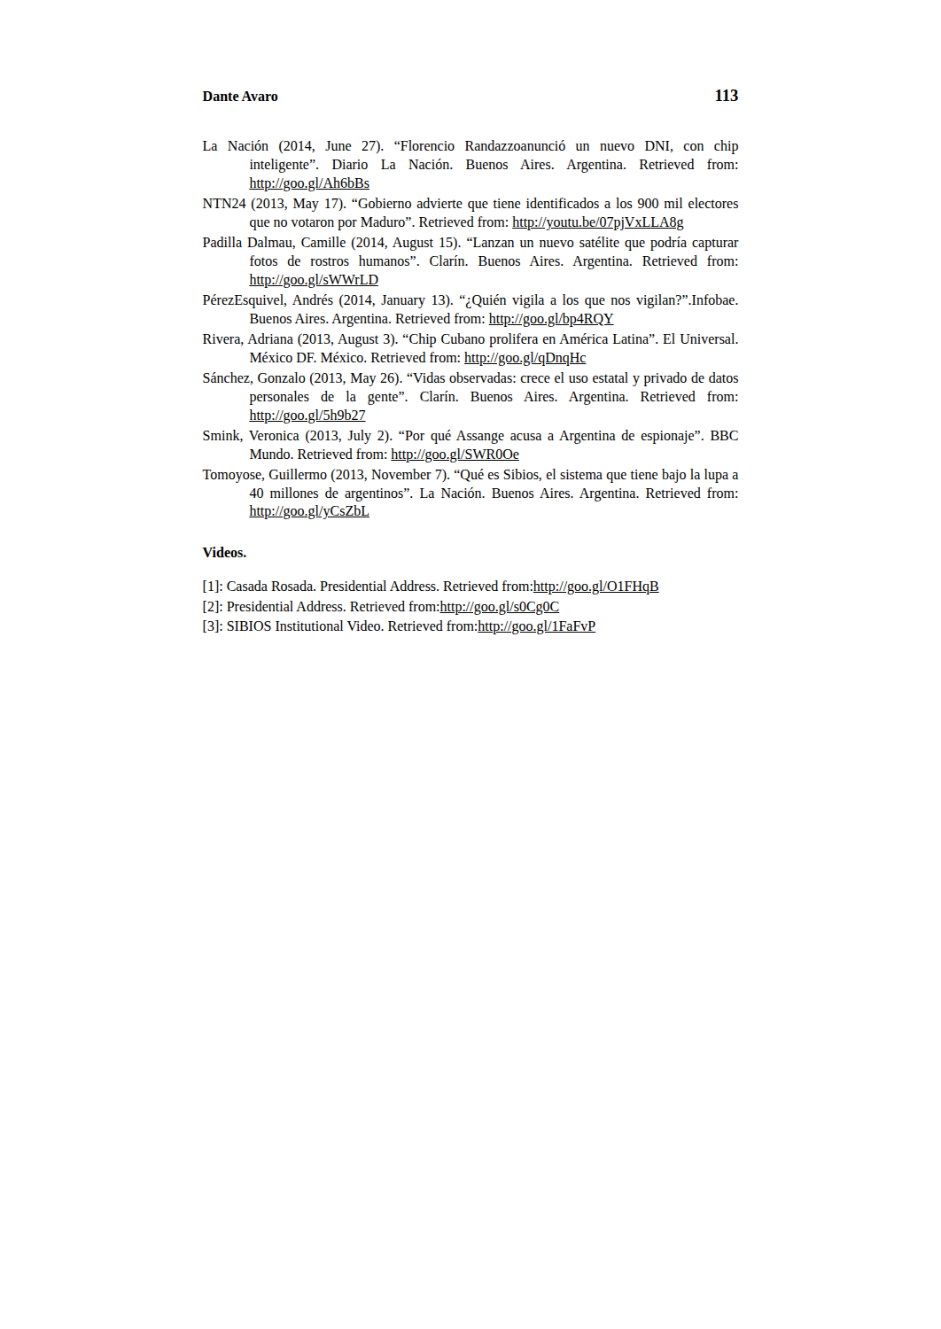Dante Avaro 113
La Nación (2014, June 27). “Florencio Randazzoanunció un nuevo DNI, con chip inteligente”. Diario La Nación. Buenos Aires. Argentina. Retrieved from: http://goo.gl/Ah6bBs
NTN24 (2013, May 17). “Gobierno advierte que tiene identificados a los 900 mil electores que no votaron por Maduro”. Retrieved from: http://youtu.be/07pjVxLLA8g
Padilla Dalmau, Camille (2014, August 15). “Lanzan un nuevo satélite que podría capturar fotos de rostros humanos”. Clarín. Buenos Aires. Argentina. Retrieved from: http://goo.gl/sWWrLD
PérezEsquivel, Andrés (2014, January 13). “¿Quién vigila a los que nos vigilan?”.Infobae. Buenos Aires. Argentina. Retrieved from: http://goo.gl/bp4RQY
Rivera, Adriana (2013, August 3). “Chip Cubano prolifera en América Latina”. El Universal. México DF. México. Retrieved from: http://goo.gl/qDnqHc
Sánchez, Gonzalo (2013, May 26). “Vidas observadas: crece el uso estatal y privado de datos personales de la gente”. Clarín. Buenos Aires. Argentina. Retrieved from: http://goo.gl/5h9b27
Smink, Veronica (2013, July 2). “Por qué Assange acusa a Argentina de espionaje”. BBC Mundo. Retrieved from: http://goo.gl/SWR0Oe
Tomoyose, Guillermo (2013, November 7). “Qué es Sibios, el sistema que tiene bajo la lupa a 40 millones de argentinos”. La Nación. Buenos Aires. Argentina. Retrieved from: http://goo.gl/yCsZbL
Videos.
[1]: Casada Rosada. Presidential Address. Retrieved from:http://goo.gl/O1FHqB
[2]: Presidential Address. Retrieved from:http://goo.gl/s0Cg0C
[3]: SIBIOS Institutional Video. Retrieved from:http://goo.gl/1FaFvP